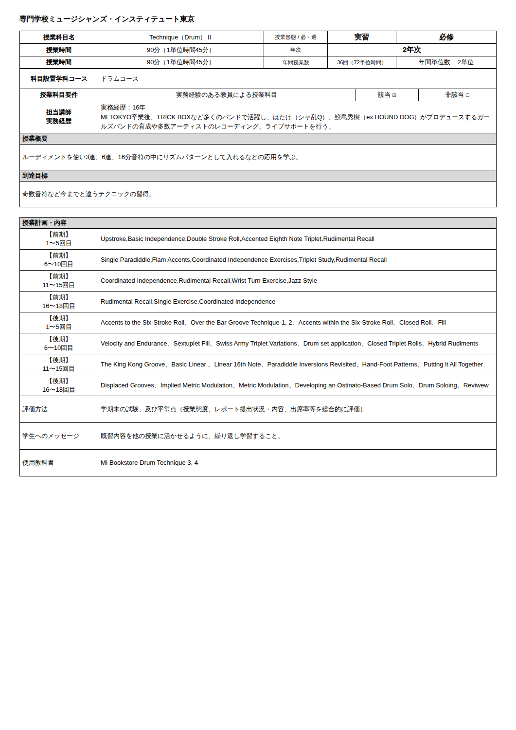専門学校ミュージシャンズ・インスティテュート東京
| 授業科目名 | Technique（Drum）Ⅱ | 授業形態 / 必・選 | 実習 | 必修 |
| 授業時間 | 90分（1単位時間45分） | 年次 | 2年次 |
| 授業時間 | 90分（1単位時間45分） | 年間授業数 | 36回（72単位時間） | 年間単位数 2単位 |
| 科目設置学科コース | ドラムコース |
| 授業科目要件 | 実務経験のある教員による授業科目 | 該当 ☑ | 非該当 ☐ |
| 担当講師 実務経歴 | 実務経歴：16年 MI TOKYO卒業後、TRICK BOXなど多くのバンドで活躍し、はたけ（シャ乱Q）、鮫島秀樹（ex.HOUND DOG）がプロデュースするガールズバンドの育成や多数アーティストのレコーディング、ライブサポートを行う。 |
| 授業概要 |
| ルーディメントを使い3連、6連、16分音符の中にリズムパターンとして入れるなどの応用を学ぶ。 |
| 到達目標 |
| 奇数音符など今までと違うテクニックの習得。 |
| 授業計画・内容 |
| 【前期】 1〜5回目 | Upstroke,Basic Independence,Double Stroke Roll,Accented Eighth Note Triplet,Rudimental Recall |
| 【前期】 6〜10回目 | Single Paradiddle,Flam Accents,Coordinated Independence Exercises,Triplet Study,Rudimental Recall |
| 【前期】 11〜15回目 | Coordinated Independence,Rudimental Recall,Wrist Turn Exercise,Jazz Style |
| 【前期】 16〜18回目 | Rudimental Recall,Single Exercise,Coordinated Independence |
| 【後期】 1〜5回目 | Accents to the Six-Stroke Roll、Over the Bar Groove Technique-1, 2、Accents within the Six-Stroke Roll、Closed Roll、Fill |
| 【後期】 6〜10回目 | Velocity and Endurance、Sextuplet Fill、Swiss Army Triplet Variations、Drum set application、Closed Triplet Rolls、Hybrid Rudiments |
| 【後期】 11〜15回目 | The King Kong Groove、Basic Linear 、Linear 16th Note、Paradiddle Inversions Revisited、Hand-Foot Patterns、Putting it All Together |
| 【後期】 16〜18回目 | Displaced Grooves、Implied Metric Modulation、Metric Modulation、Developing an Ostinato-Based Drum Solo、Drum Soloing、Reviwew |
| 評価方法 | 学期末の試験、及び平常点（授業態度、レポート提出状況・内容、出席率等を総合的に評価） |
| 学生へのメッセージ | 既習内容を他の授業に活かせるように、繰り返し学習すること。 |
| 使用教科書 | MI Bookstore Drum Technique 3. 4 |